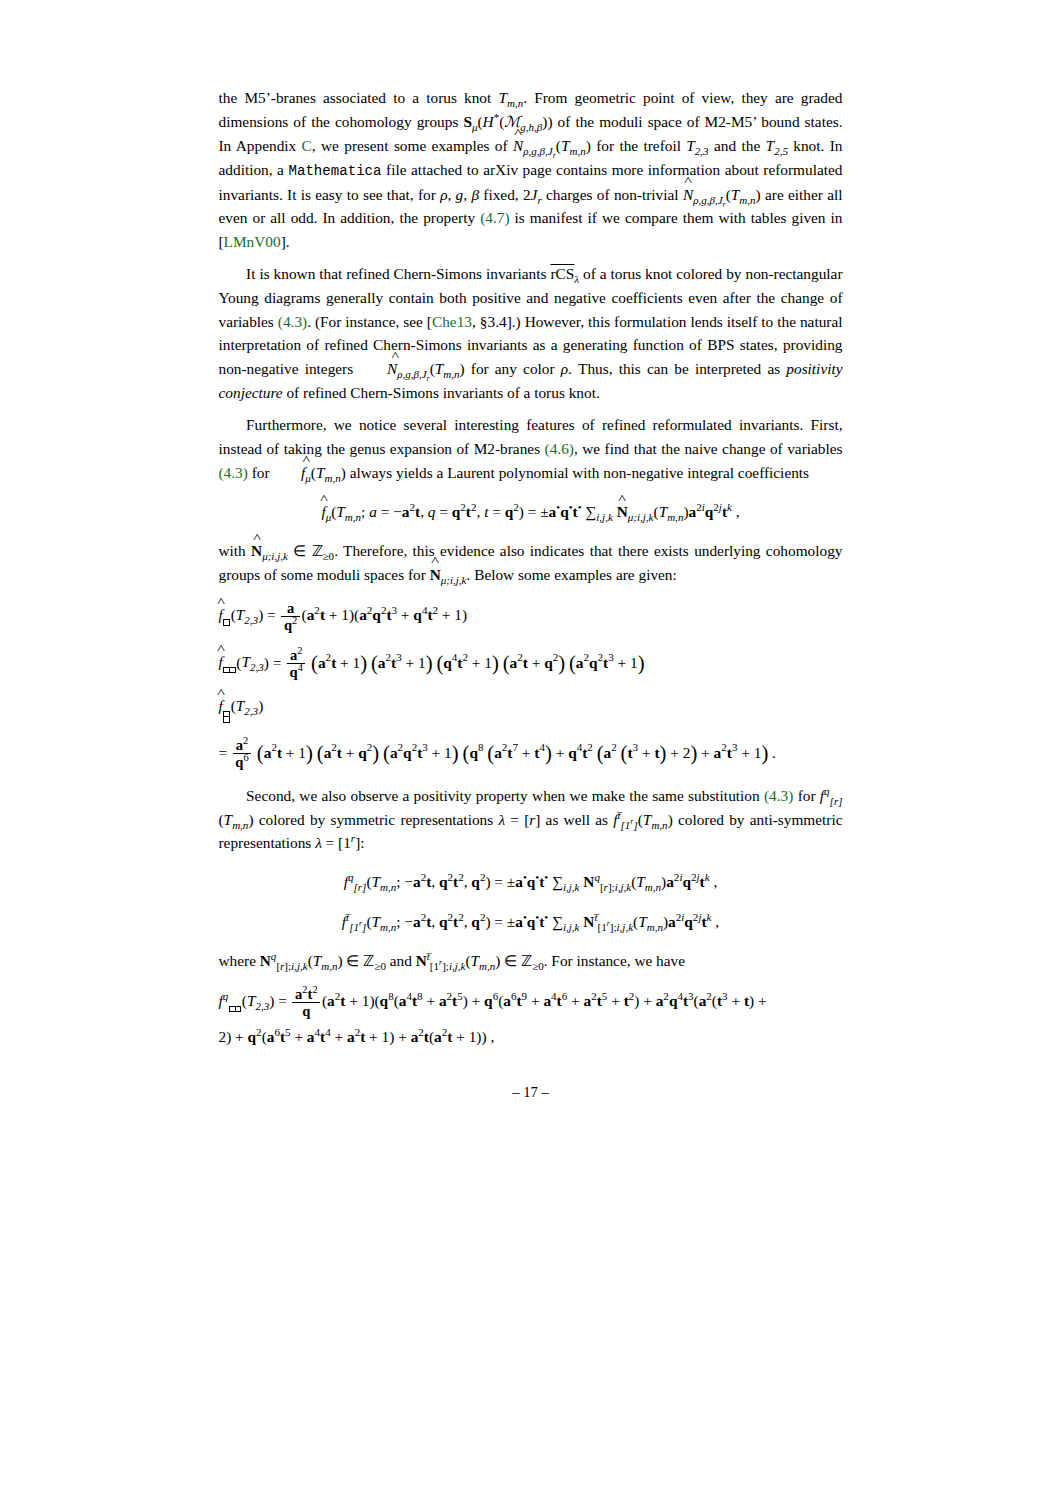the M5’-branes associated to a torus knot Tm,n. From geometric point of view, they are graded dimensions of the cohomology groups Sμ(H*(ℳg,h,β)) of the moduli space of M2-M5’ bound states. In Appendix C, we present some examples of Nρ,g,β,Jr(Tm,n) for the trefoil T2,3 and the T2,5 knot. In addition, a Mathematica file attached to arXiv page contains more information about reformulated invariants. It is easy to see that, for ρ, g, β fixed, 2Jr charges of non-trivial Nρ,g,β,Jr(Tm,n) are either all even or all odd. In addition, the property (4.7) is manifest if we compare them with tables given in [LMnV00].
It is known that refined Chern-Simons invariants rCSλ of a torus knot colored by non-rectangular Young diagrams generally contain both positive and negative coefficients even after the change of variables (4.3). (For instance, see [Che13, §3.4].) However, this formulation lends itself to the natural interpretation of refined Chern-Simons invariants as a generating function of BPS states, providing non-negative integers Nρ,g,β,Jr(Tm,n) for any color ρ. Thus, this can be interpreted as positivity conjecture of refined Chern-Simons invariants of a torus knot.
Furthermore, we notice several interesting features of refined reformulated invariants. First, instead of taking the genus expansion of M2-branes (4.6), we find that the naive change of variables (4.3) for fμ(Tm,n) always yields a Laurent polynomial with non-negative integral coefficients
fμ(Tm,n; a = −a2t, q = q2t2, t = q2) = ±a•q•t• ∑i,j,k Nμ;i,j,k(Tm,n)a2iq2jtk ,
with Nμ;i,j,k ∈ ℤ≥0. Therefore, this evidence also indicates that there exists underlying cohomology groups of some moduli spaces for Nμ;i,j,k. Below some examples are given:
f(T2,3) = aq2(a2t + 1)(a2q2t3 + q4t2 + 1)
f(T2,3) = a2 q4 (a2t + 1) (a2t3 + 1) (q4t2 + 1) (a2t + q2) (a2q2t3 + 1)
f(T2,3)
= a2 q6 (a2t + 1) (a2t + q2) (a2q2t3 + 1) (q8 (a2t7 + t4) + q4t2 (a2 (t3 + t) + 2) + a2t3 + 1) .
Second, we also observe a positivity property when we make the same substitution (4.3) for fq[r](Tm,n) colored by symmetric representations λ = [r] as well as ft̅[1r](Tm,n) colored by anti-symmetric representations λ = [1r]:
fq[r](Tm,n; −a2t, q2t2, q2) = ±a•q•t• ∑i,j,k Nq[r];i,j,k(Tm,n)a2iq2jtk ,
ft̅[1r](Tm,n; −a2t, q2t2, q2) = ±a•q•t• ∑i,j,k Nt̅[1r];i,j,k(Tm,n)a2iq2jtk ,
where Nq[r];i,j,k(Tm,n) ∈ ℤ≥0 and Nt̅[1r];i,j,k(Tm,n) ∈ ℤ≥0. For instance, we have
fq(T2,3) = a2t2 q(a2t + 1)(q8(a4t8 + a2t5) + q6(a6t9 + a4t6 + a2t5 + t2) + a2q4t3(a2(t3 + t) +
2) + q2(a6t5 + a4t4 + a2t + 1) + a2t(a2t + 1)) ,
– 17 –